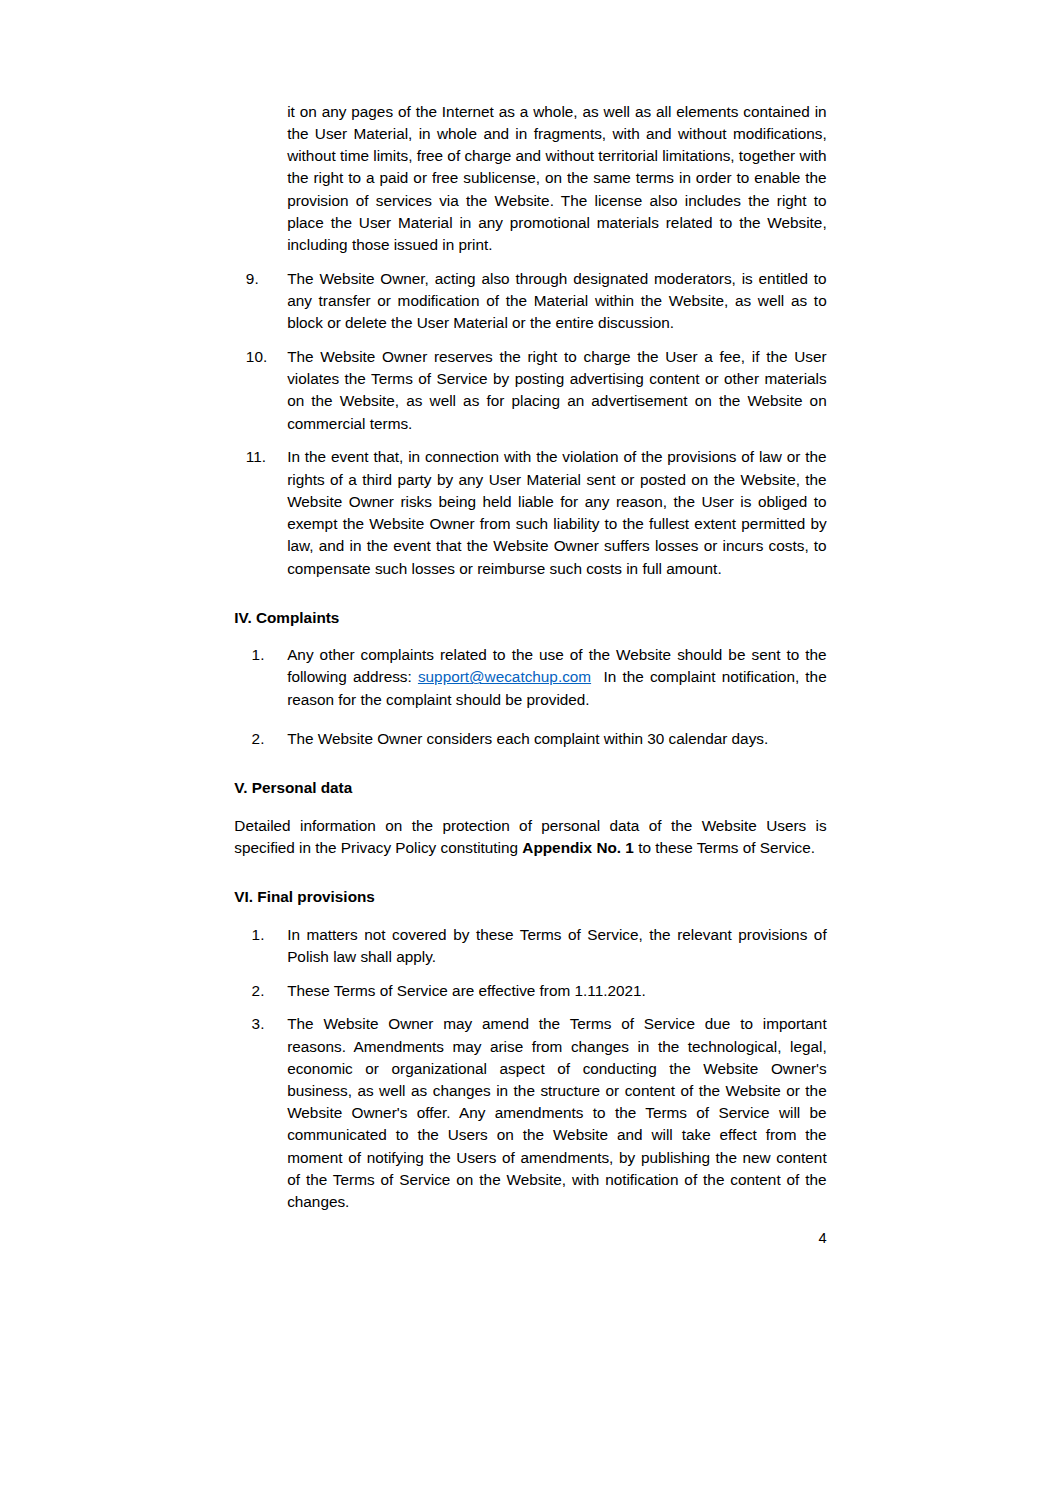it on any pages of the Internet as a whole, as well as all elements contained in the User Material, in whole and in fragments, with and without modifications, without time limits, free of charge and without territorial limitations, together with the right to a paid or free sublicense, on the same terms in order to enable the provision of services via the Website. The license also includes the right to place the User Material in any promotional materials related to the Website, including those issued in print.
9. The Website Owner, acting also through designated moderators, is entitled to any transfer or modification of the Material within the Website, as well as to block or delete the User Material or the entire discussion.
10. The Website Owner reserves the right to charge the User a fee, if the User violates the Terms of Service by posting advertising content or other materials on the Website, as well as for placing an advertisement on the Website on commercial terms.
11. In the event that, in connection with the violation of the provisions of law or the rights of a third party by any User Material sent or posted on the Website, the Website Owner risks being held liable for any reason, the User is obliged to exempt the Website Owner from such liability to the fullest extent permitted by law, and in the event that the Website Owner suffers losses or incurs costs, to compensate such losses or reimburse such costs in full amount.
IV. Complaints
1. Any other complaints related to the use of the Website should be sent to the following address: support@wecatchup.com In the complaint notification, the reason for the complaint should be provided.
2. The Website Owner considers each complaint within 30 calendar days.
V. Personal data
Detailed information on the protection of personal data of the Website Users is specified in the Privacy Policy constituting Appendix No. 1 to these Terms of Service.
VI. Final provisions
1. In matters not covered by these Terms of Service, the relevant provisions of Polish law shall apply.
2. These Terms of Service are effective from 1.11.2021.
3. The Website Owner may amend the Terms of Service due to important reasons. Amendments may arise from changes in the technological, legal, economic or organizational aspect of conducting the Website Owner's business, as well as changes in the structure or content of the Website or the Website Owner's offer. Any amendments to the Terms of Service will be communicated to the Users on the Website and will take effect from the moment of notifying the Users of amendments, by publishing the new content of the Terms of Service on the Website, with notification of the content of the changes.
4